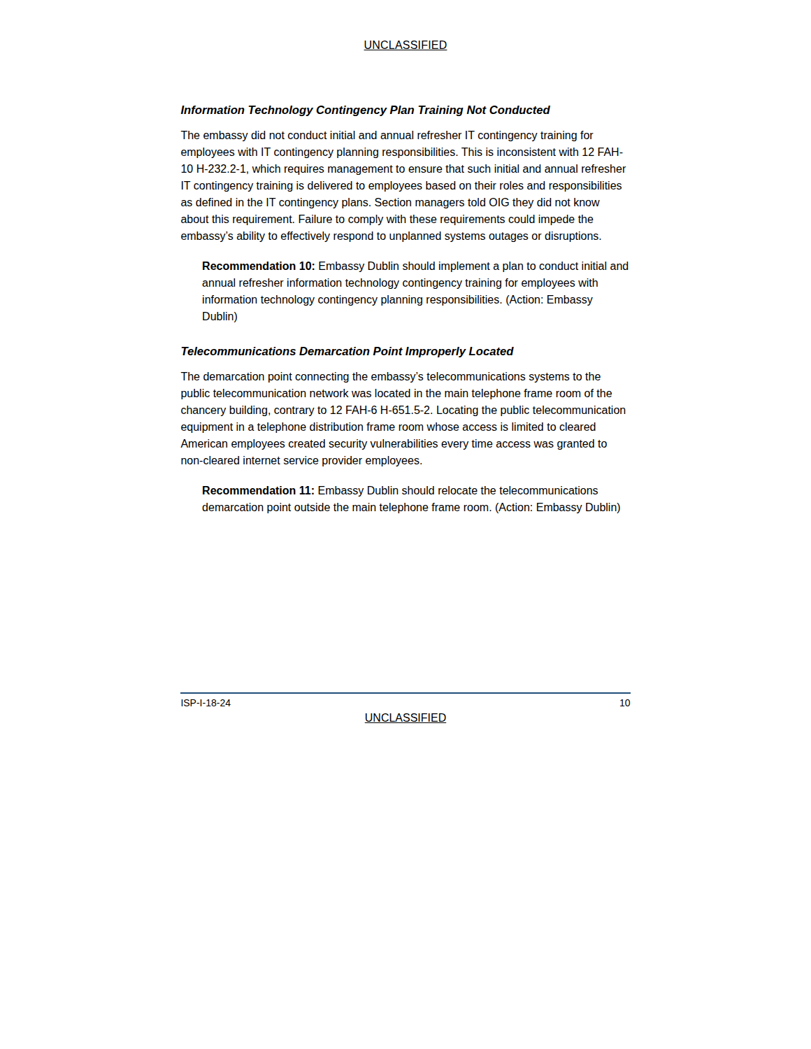UNCLASSIFIED
Information Technology Contingency Plan Training Not Conducted
The embassy did not conduct initial and annual refresher IT contingency training for employees with IT contingency planning responsibilities. This is inconsistent with 12 FAH-10 H-232.2-1, which requires management to ensure that such initial and annual refresher IT contingency training is delivered to employees based on their roles and responsibilities as defined in the IT contingency plans. Section managers told OIG they did not know about this requirement. Failure to comply with these requirements could impede the embassy’s ability to effectively respond to unplanned systems outages or disruptions.
Recommendation 10: Embassy Dublin should implement a plan to conduct initial and annual refresher information technology contingency training for employees with information technology contingency planning responsibilities. (Action: Embassy Dublin)
Telecommunications Demarcation Point Improperly Located
The demarcation point connecting the embassy’s telecommunications systems to the public telecommunication network was located in the main telephone frame room of the chancery building, contrary to 12 FAH-6 H-651.5-2. Locating the public telecommunication equipment in a telephone distribution frame room whose access is limited to cleared American employees created security vulnerabilities every time access was granted to non-cleared internet service provider employees.
Recommendation 11: Embassy Dublin should relocate the telecommunications demarcation point outside the main telephone frame room. (Action: Embassy Dublin)
ISP-I-18-24 10
UNCLASSIFIED